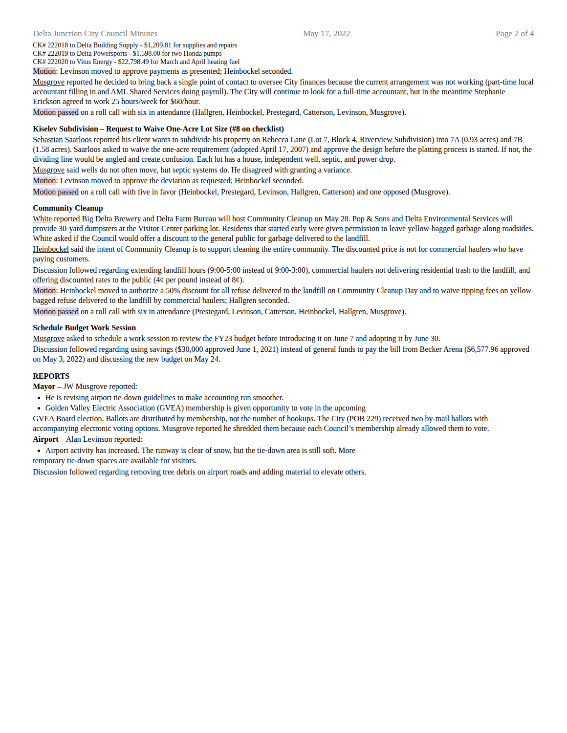Delta Junction City Council Minutes May 17, 2022 Page 2 of 4
CK# 222018 to Delta Building Supply - $1,209.81 for supplies and repairs
CK# 222019 to Delta Powersports - $1,598.00 for two Honda pumps
CK# 222020 to Vitus Energy - $22,798.49 for March and April heating fuel
Motion: Levinson moved to approve payments as presented; Heinbockel seconded.
Musgrove reported he decided to bring back a single point of contact to oversee City finances because the current arrangement was not working (part-time local accountant filling in and AML Shared Services doing payroll). The City will continue to look for a full-time accountant, but in the meantime Stephanie Erickson agreed to work 25 hours/week for $60/hour.
Motion passed on a roll call with six in attendance (Hallgren, Heinbockel, Prestegard, Catterson, Levinson, Musgrove).
Kiselev Subdivision – Request to Waive One-Acre Lot Size (#8 on checklist)
Sebastian Saarloos reported his client wants to subdivide his property on Rebecca Lane (Lot 7, Block 4, Riverview Subdivision) into 7A (0.93 acres) and 7B (1.58 acres). Saarloos asked to waive the one-acre requirement (adopted April 17, 2007) and approve the design before the platting process is started. If not, the dividing line would be angled and create confusion. Each lot has a house, independent well, septic, and power drop.
Musgrove said wells do not often move, but septic systems do. He disagreed with granting a variance.
Motion: Levinson moved to approve the deviation as requested; Heinbockel seconded.
Motion passed on a roll call with five in favor (Heinbockel, Prestegard, Levinson, Hallgren, Catterson) and one opposed (Musgrove).
Community Cleanup
White reported Big Delta Brewery and Delta Farm Bureau will host Community Cleanup on May 28. Pop & Sons and Delta Environmental Services will provide 30-yard dumpsters at the Visitor Center parking lot. Residents that started early were given permission to leave yellow-bagged garbage along roadsides. White asked if the Council would offer a discount to the general public for garbage delivered to the landfill.
Heinbockel said the intent of Community Cleanup is to support cleaning the entire community. The discounted price is not for commercial haulers who have paying customers.
Discussion followed regarding extending landfill hours (9:00-5:00 instead of 9:00-3:00), commercial haulers not delivering residential trash to the landfill, and offering discounted rates to the public (4¢ per pound instead of 8¢).
Motion: Heinbockel moved to authorize a 50% discount for all refuse delivered to the landfill on Community Cleanup Day and to waive tipping fees on yellow-bagged refuse delivered to the landfill by commercial haulers; Hallgren seconded.
Motion passed on a roll call with six in attendance (Prestegard, Levinson, Catterson, Heinbockel, Hallgren, Musgrove).
Schedule Budget Work Session
Musgrove asked to schedule a work session to review the FY23 budget before introducing it on June 7 and adopting it by June 30.
Discussion followed regarding using savings ($30,000 approved June 1, 2021) instead of general funds to pay the bill from Becker Arena ($6,577.96 approved on May 3, 2022) and discussing the new budget on May 24.
REPORTS
Mayor – JW Musgrove reported:
He is revising airport tie-down guidelines to make accounting run smoother.
Golden Valley Electric Association (GVEA) membership is given opportunity to vote in the upcoming
GVEA Board election. Ballots are distributed by membership, not the number of hookups. The City (POB 229) received two by-mail ballots with accompanying electronic voting options. Musgrove reported he shredded them because each Council’s membership already allowed them to vote.
Airport – Alan Levinson reported:
Airport activity has increased. The runway is clear of snow, but the tie-down area is still soft. More
temporary tie-down spaces are available for visitors.
Discussion followed regarding removing tree debris on airport roads and adding material to elevate others.